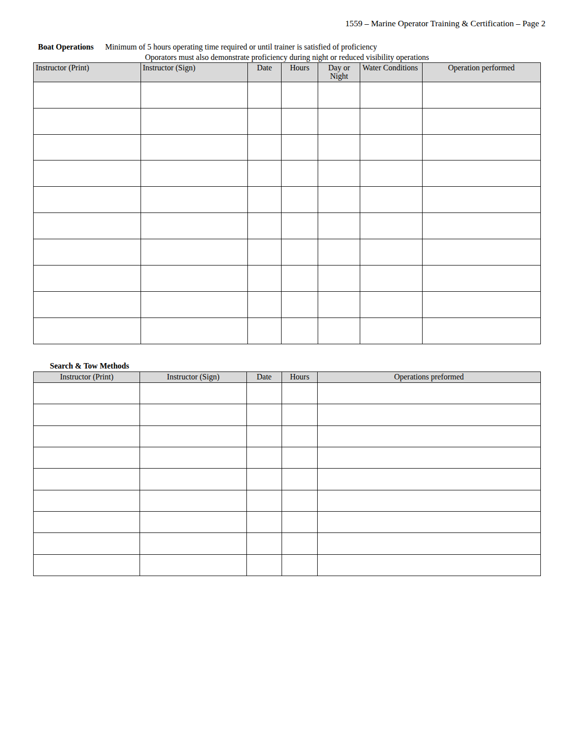1559 – Marine Operator Training & Certification – Page 2
Boat Operations Minimum of 5 hours operating time required or until trainer is satisfied of proficiency
Oporators must also demonstrate proficiency during night or reduced visibility operations
| Instructor (Print) | Instructor (Sign) | Date | Hours | Day or Night | Water Conditions | Operation performed |
| --- | --- | --- | --- | --- | --- | --- |
Search & Tow Methods
| Instructor (Print) | Instructor (Sign) | Date | Hours | Operations preformed |
| --- | --- | --- | --- | --- |